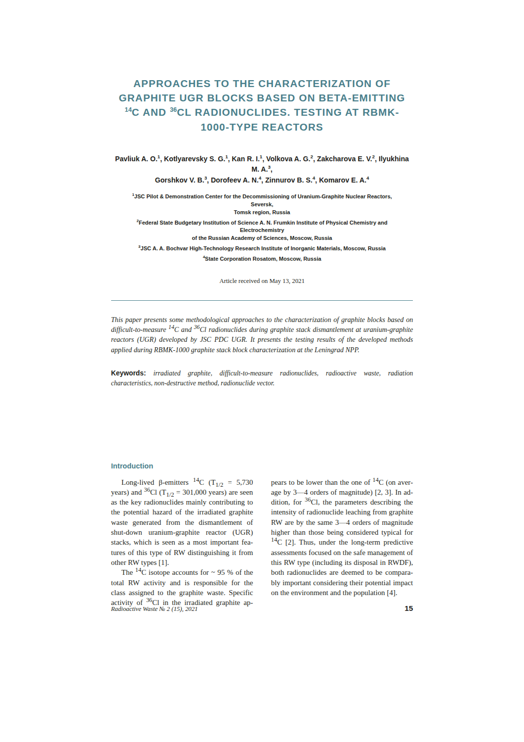Approaches to the Characterization of Graphite UGR Blocks Based on Beta-Emitting 14C and 36Cl Radionuclides. Testing at RBMK-1000-Type Reactors
Pavliuk A. O.1, Kotlyarevsky S. G.1, Kan R. I.1, Volkova A. G.2, Zakcharova E. V.2, Ilyukhina M. A.3,
Gorshkov V. B.3, Dorofeev A. N.4, Zinnurov B. S.4, Komarov E. A.4
1JSC Pilot & Demonstration Center for the Decommissioning of Uranium-Graphite Nuclear Reactors, Seversk,
Tomsk region, Russia
2Federal State Budgetary Institution of Science A. N. Frumkin Institute of Physical Chemistry and Electrochemistry
of the Russian Academy of Sciences, Moscow, Russia
3JSC A. A. Bochvar High-Technology Research Institute of Inorganic Materials, Moscow, Russia
4State Corporation Rosatom, Moscow, Russia
Article received on May 13, 2021
This paper presents some methodological approaches to the characterization of graphite blocks based on difficult-to-measure 14C and 36Cl radionuclides during graphite stack dismantlement at uranium-graphite reactors (UGR) developed by JSC PDC UGR. It presents the testing results of the developed methods applied during RBMK-1000 graphite stack block characterization at the Leningrad NPP.
Keywords: irradiated graphite, difficult-to-measure radionuclides, radioactive waste, radiation characteristics, non-destructive method, radionuclide vector.
Introduction
Long-lived β-emitters 14C (T1/2 = 5,730 years) and 36Cl (T1/2 = 301,000 years) are seen as the key radionuclides mainly contributing to the potential hazard of the irradiated graphite waste generated from the dismantlement of shut-down uranium-graphite reactor (UGR) stacks, which is seen as a most important features of this type of RW distinguishing it from other RW types [1].
The 14C isotope accounts for ~ 95 % of the total RW activity and is responsible for the class assigned to the graphite waste. Specific activity of 36Cl in the irradiated graphite appears to be lower than the one of 14C (on average by 3—4 orders of magnitude) [2, 3]. In addition, for 36Cl, the parameters describing the intensity of radionuclide leaching from graphite RW are by the same 3—4 orders of magnitude higher than those being considered typical for 14C [2]. Thus, under the long-term predictive assessments focused on the safe management of this RW type (including its disposal in RWDF), both radionuclides are deemed to be comparably important considering their potential impact on the environment and the population [4].
Radioactive Waste № 2 (15), 2021 15